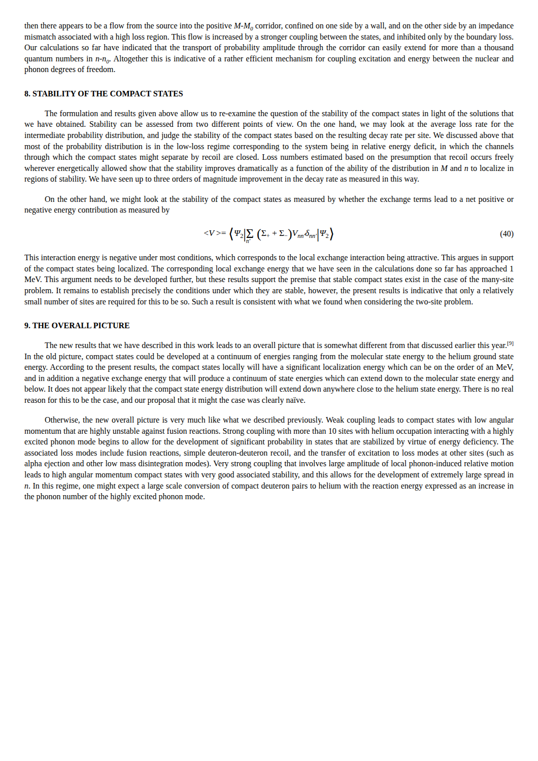then there appears to be a flow from the source into the positive M-M0 corridor, confined on one side by a wall, and on the other side by an impedance mismatch associated with a high loss region. This flow is increased by a stronger coupling between the states, and inhibited only by the boundary loss. Our calculations so far have indicated that the transport of probability amplitude through the corridor can easily extend for more than a thousand quantum numbers in n-n0. Altogether this is indicative of a rather efficient mechanism for coupling excitation and energy between the nuclear and phonon degrees of freedom.
8. STABILITY OF THE COMPACT STATES
The formulation and results given above allow us to re-examine the question of the stability of the compact states in light of the solutions that we have obtained. Stability can be assessed from two different points of view. On the one hand, we may look at the average loss rate for the intermediate probability distribution, and judge the stability of the compact states based on the resulting decay rate per site. We discussed above that most of the probability distribution is in the low-loss regime corresponding to the system being in relative energy deficit, in which the channels through which the compact states might separate by recoil are closed. Loss numbers estimated based on the presumption that recoil occurs freely wherever energetically allowed show that the stability improves dramatically as a function of the ability of the distribution in M and n to localize in regions of stability. We have seen up to three orders of magnitude improvement in the decay rate as measured in this way.
On the other hand, we might look at the stability of the compact states as measured by whether the exchange terms lead to a net positive or negative energy contribution as measured by
<V >= ⟨Ψ2|Σn′(Σ+ + Σ−) Vnn′δnn′|Ψ2⟩
(40)
This interaction energy is negative under most conditions, which corresponds to the local exchange interaction being attractive. This argues in support of the compact states being localized. The corresponding local exchange energy that we have seen in the calculations done so far has approached 1 MeV. This argument needs to be developed further, but these results support the premise that stable compact states exist in the case of the many-site problem. It remains to establish precisely the conditions under which they are stable, however, the present results is indicative that only a relatively small number of sites are required for this to be so. Such a result is consistent with what we found when considering the two-site problem.
9. THE OVERALL PICTURE
The new results that we have described in this work leads to an overall picture that is somewhat different from that discussed earlier this year.[9] In the old picture, compact states could be developed at a continuum of energies ranging from the molecular state energy to the helium ground state energy. According to the present results, the compact states locally will have a significant localization energy which can be on the order of an MeV, and in addition a negative exchange energy that will produce a continuum of state energies which can extend down to the molecular state energy and below. It does not appear likely that the compact state energy distribution will extend down anywhere close to the helium state energy. There is no real reason for this to be the case, and our proposal that it might the case was clearly naïve.
Otherwise, the new overall picture is very much like what we described previously. Weak coupling leads to compact states with low angular momentum that are highly unstable against fusion reactions. Strong coupling with more than 10 sites with helium occupation interacting with a highly excited phonon mode begins to allow for the development of significant probability in states that are stabilized by virtue of energy deficiency. The associated loss modes include fusion reactions, simple deuteron-deuteron recoil, and the transfer of excitation to loss modes at other sites (such as alpha ejection and other low mass disintegration modes). Very strong coupling that involves large amplitude of local phonon-induced relative motion leads to high angular momentum compact states with very good associated stability, and this allows for the development of extremely large spread in n. In this regime, one might expect a large scale conversion of compact deuteron pairs to helium with the reaction energy expressed as an increase in the phonon number of the highly excited phonon mode.